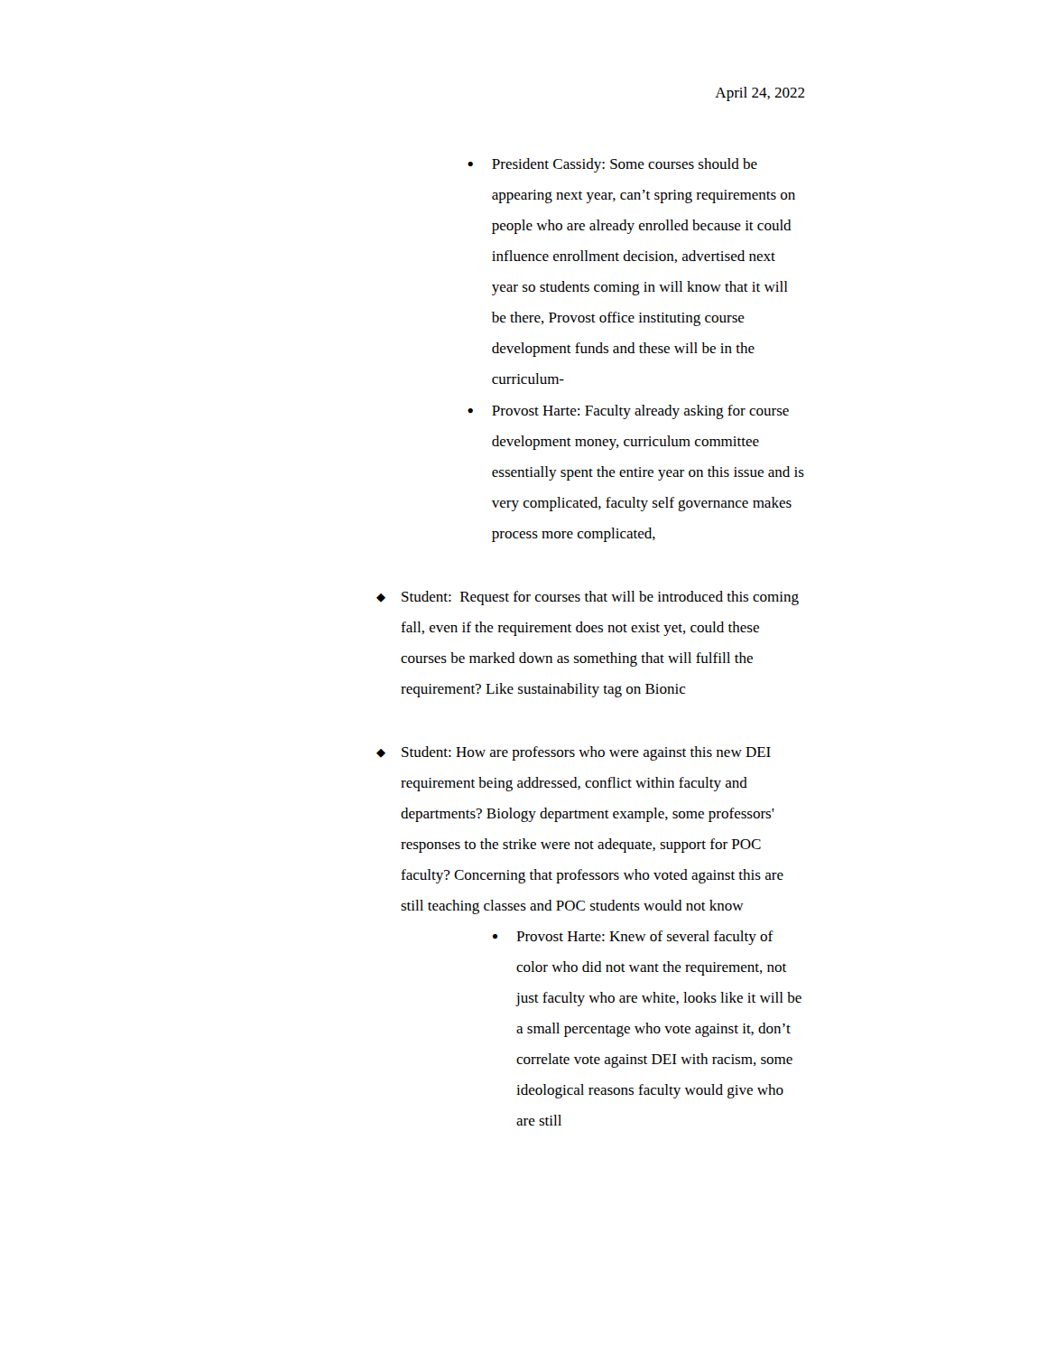April 24, 2022
President Cassidy: Some courses should be appearing next year, can’t spring requirements on people who are already enrolled because it could influence enrollment decision, advertised next year so students coming in will know that it will be there, Provost office instituting course development funds and these will be in the curriculum-
Provost Harte: Faculty already asking for course development money, curriculum committee essentially spent the entire year on this issue and is very complicated, faculty self governance makes process more complicated,
Student: Request for courses that will be introduced this coming fall, even if the requirement does not exist yet, could these courses be marked down as something that will fulfill the requirement? Like sustainability tag on Bionic
Student: How are professors who were against this new DEI requirement being addressed, conflict within faculty and departments? Biology department example, some professors' responses to the strike were not adequate, support for POC faculty? Concerning that professors who voted against this are still teaching classes and POC students would not know
Provost Harte: Knew of several faculty of color who did not want the requirement, not just faculty who are white, looks like it will be a small percentage who vote against it, don’t correlate vote against DEI with racism, some ideological reasons faculty would give who are still